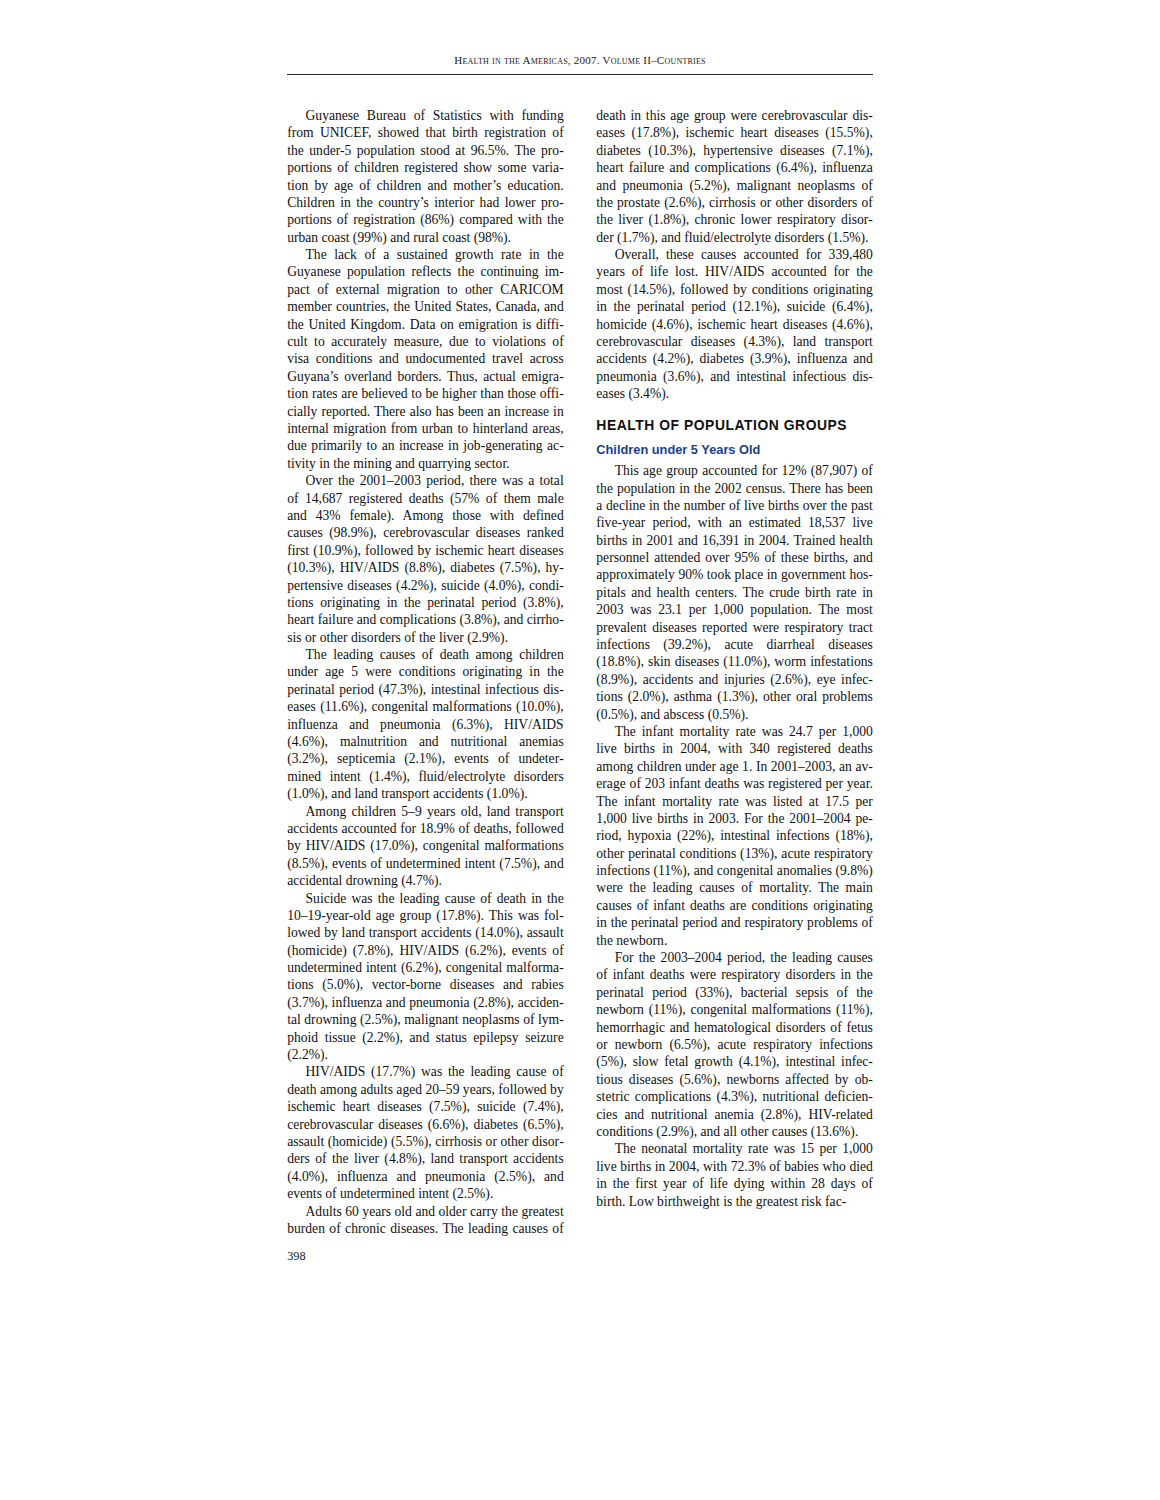Health in the Americas, 2007. Volume II–Countries
Guyanese Bureau of Statistics with funding from UNICEF, showed that birth registration of the under-5 population stood at 96.5%. The proportions of children registered show some variation by age of children and mother’s education. Children in the country’s interior had lower proportions of registration (86%) compared with the urban coast (99%) and rural coast (98%).
The lack of a sustained growth rate in the Guyanese population reflects the continuing impact of external migration to other CARICOM member countries, the United States, Canada, and the United Kingdom. Data on emigration is difficult to accurately measure, due to violations of visa conditions and undocumented travel across Guyana’s overland borders. Thus, actual emigration rates are believed to be higher than those officially reported. There also has been an increase in internal migration from urban to hinterland areas, due primarily to an increase in job-generating activity in the mining and quarrying sector.
Over the 2001–2003 period, there was a total of 14,687 registered deaths (57% of them male and 43% female). Among those with defined causes (98.9%), cerebrovascular diseases ranked first (10.9%), followed by ischemic heart diseases (10.3%), HIV/AIDS (8.8%), diabetes (7.5%), hypertensive diseases (4.2%), suicide (4.0%), conditions originating in the perinatal period (3.8%), heart failure and complications (3.8%), and cirrhosis or other disorders of the liver (2.9%).
The leading causes of death among children under age 5 were conditions originating in the perinatal period (47.3%), intestinal infectious diseases (11.6%), congenital malformations (10.0%), influenza and pneumonia (6.3%), HIV/AIDS (4.6%), malnutrition and nutritional anemias (3.2%), septicemia (2.1%), events of undetermined intent (1.4%), fluid/electrolyte disorders (1.0%), and land transport accidents (1.0%).
Among children 5–9 years old, land transport accidents accounted for 18.9% of deaths, followed by HIV/AIDS (17.0%), congenital malformations (8.5%), events of undetermined intent (7.5%), and accidental drowning (4.7%).
Suicide was the leading cause of death in the 10–19-year-old age group (17.8%). This was followed by land transport accidents (14.0%), assault (homicide) (7.8%), HIV/AIDS (6.2%), events of undetermined intent (6.2%), congenital malformations (5.0%), vector-borne diseases and rabies (3.7%), influenza and pneumonia (2.8%), accidental drowning (2.5%), malignant neoplasms of lymphoid tissue (2.2%), and status epilepsy seizure (2.2%).
HIV/AIDS (17.7%) was the leading cause of death among adults aged 20–59 years, followed by ischemic heart diseases (7.5%), suicide (7.4%), cerebrovascular diseases (6.6%), diabetes (6.5%), assault (homicide) (5.5%), cirrhosis or other disorders of the liver (4.8%), land transport accidents (4.0%), influenza and pneumonia (2.5%), and events of undetermined intent (2.5%).
Adults 60 years old and older carry the greatest burden of chronic diseases. The leading causes of death in this age group were cerebrovascular diseases (17.8%), ischemic heart diseases (15.5%), diabetes (10.3%), hypertensive diseases (7.1%), heart failure and complications (6.4%), influenza and pneumonia (5.2%), malignant neoplasms of the prostate (2.6%), cirrhosis or other disorders of the liver (1.8%), chronic lower respiratory disorder (1.7%), and fluid/electrolyte disorders (1.5%).
Overall, these causes accounted for 339,480 years of life lost. HIV/AIDS accounted for the most (14.5%), followed by conditions originating in the perinatal period (12.1%), suicide (6.4%), homicide (4.6%), ischemic heart diseases (4.6%), cerebrovascular diseases (4.3%), land transport accidents (4.2%), diabetes (3.9%), influenza and pneumonia (3.6%), and intestinal infectious diseases (3.4%).
HEALTH OF POPULATION GROUPS
Children under 5 Years Old
This age group accounted for 12% (87,907) of the population in the 2002 census. There has been a decline in the number of live births over the past five-year period, with an estimated 18,537 live births in 2001 and 16,391 in 2004. Trained health personnel attended over 95% of these births, and approximately 90% took place in government hospitals and health centers. The crude birth rate in 2003 was 23.1 per 1,000 population. The most prevalent diseases reported were respiratory tract infections (39.2%), acute diarrheal diseases (18.8%), skin diseases (11.0%), worm infestations (8.9%), accidents and injuries (2.6%), eye infections (2.0%), asthma (1.3%), other oral problems (0.5%), and abscess (0.5%).
The infant mortality rate was 24.7 per 1,000 live births in 2004, with 340 registered deaths among children under age 1. In 2001–2003, an average of 203 infant deaths was registered per year. The infant mortality rate was listed at 17.5 per 1,000 live births in 2003. For the 2001–2004 period, hypoxia (22%), intestinal infections (18%), other perinatal conditions (13%), acute respiratory infections (11%), and congenital anomalies (9.8%) were the leading causes of mortality. The main causes of infant deaths are conditions originating in the perinatal period and respiratory problems of the newborn.
For the 2003–2004 period, the leading causes of infant deaths were respiratory disorders in the perinatal period (33%), bacterial sepsis of the newborn (11%), congenital malformations (11%), hemorrhagic and hematological disorders of fetus or newborn (6.5%), acute respiratory infections (5%), slow fetal growth (4.1%), intestinal infectious diseases (5.6%), newborns affected by obstetric complications (4.3%), nutritional deficiencies and nutritional anemia (2.8%), HIV-related conditions (2.9%), and all other causes (13.6%).
The neonatal mortality rate was 15 per 1,000 live births in 2004, with 72.3% of babies who died in the first year of life dying within 28 days of birth. Low birthweight is the greatest risk fac-
398